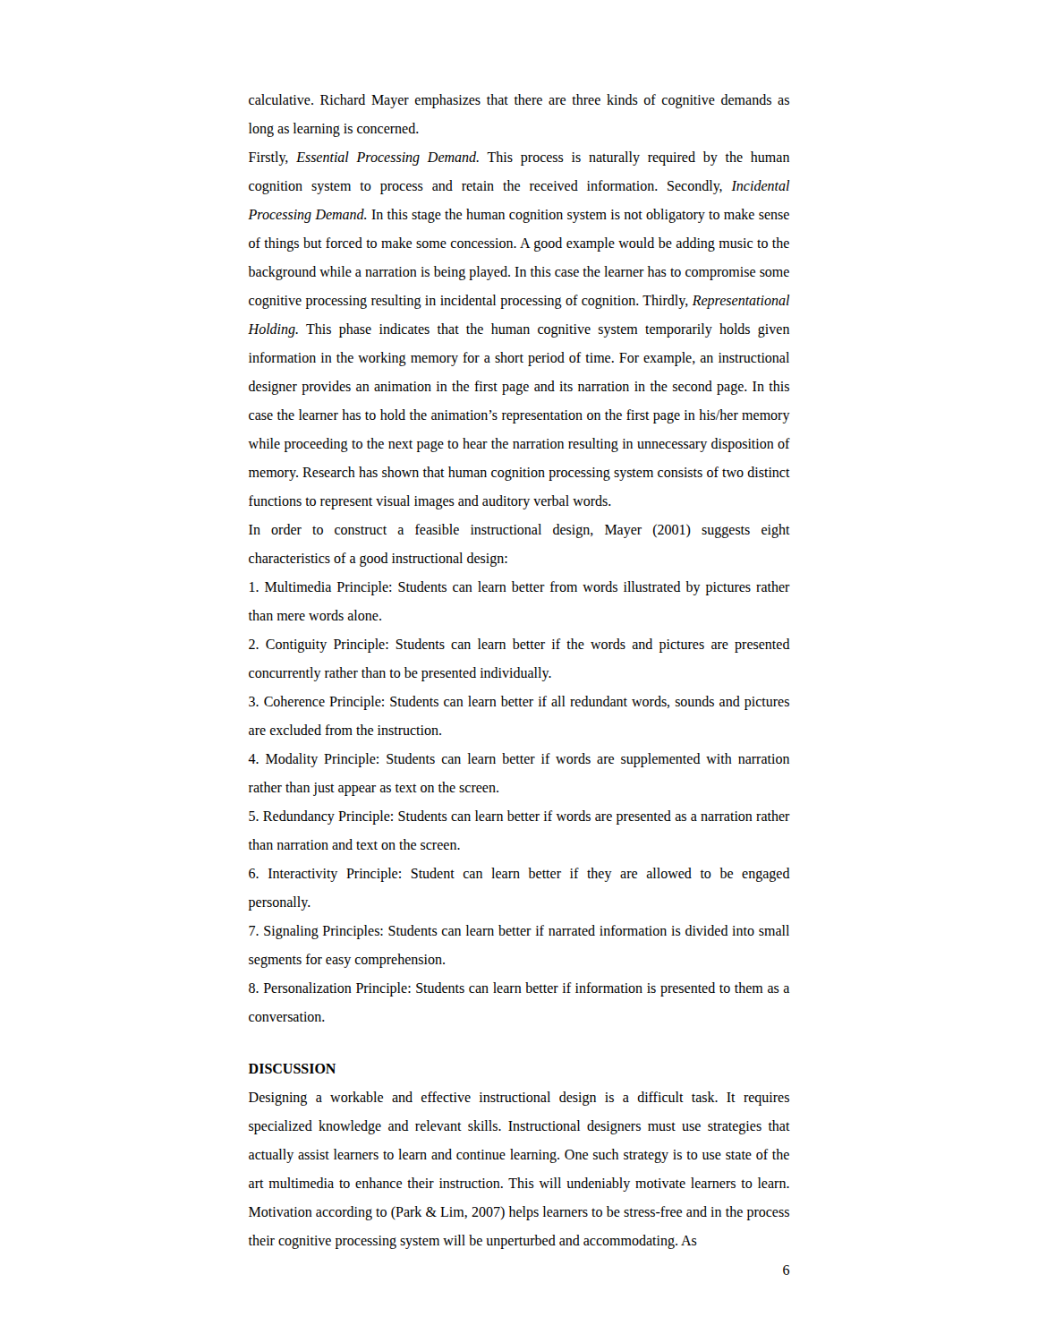calculative. Richard Mayer emphasizes that there are three kinds of cognitive demands as long as learning is concerned.
Firstly, Essential Processing Demand. This process is naturally required by the human cognition system to process and retain the received information. Secondly, Incidental Processing Demand. In this stage the human cognition system is not obligatory to make sense of things but forced to make some concession. A good example would be adding music to the background while a narration is being played. In this case the learner has to compromise some cognitive processing resulting in incidental processing of cognition. Thirdly, Representational Holding. This phase indicates that the human cognitive system temporarily holds given information in the working memory for a short period of time. For example, an instructional designer provides an animation in the first page and its narration in the second page. In this case the learner has to hold the animation’s representation on the first page in his/her memory while proceeding to the next page to hear the narration resulting in unnecessary disposition of memory. Research has shown that human cognition processing system consists of two distinct functions to represent visual images and auditory verbal words.
In order to construct a feasible instructional design, Mayer (2001) suggests eight characteristics of a good instructional design:
1. Multimedia Principle: Students can learn better from words illustrated by pictures rather than mere words alone.
2. Contiguity Principle: Students can learn better if the words and pictures are presented concurrently rather than to be presented individually.
3. Coherence Principle: Students can learn better if all redundant words, sounds and pictures are excluded from the instruction.
4. Modality Principle: Students can learn better if words are supplemented with narration rather than just appear as text on the screen.
5. Redundancy Principle: Students can learn better if words are presented as a narration rather than narration and text on the screen.
6. Interactivity Principle: Student can learn better if they are allowed to be engaged personally.
7. Signaling Principles: Students can learn better if narrated information is divided into small segments for easy comprehension.
8. Personalization Principle: Students can learn better if information is presented to them as a conversation.
DISCUSSION
Designing a workable and effective instructional design is a difficult task. It requires specialized knowledge and relevant skills. Instructional designers must use strategies that actually assist learners to learn and continue learning. One such strategy is to use state of the art multimedia to enhance their instruction. This will undeniably motivate learners to learn. Motivation according to (Park & Lim, 2007) helps learners to be stress-free and in the process their cognitive processing system will be unperturbed and accommodating. As
6